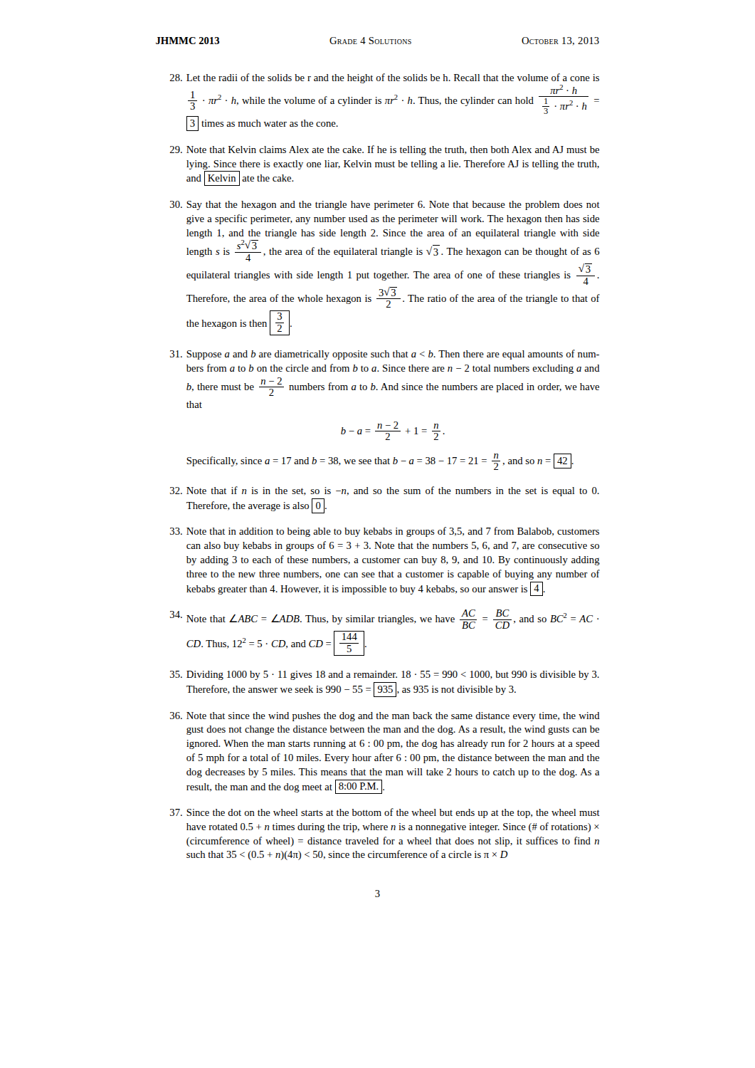JHMMC 2013
Grade 4 Solutions
October 13, 2013
28. Let the radii of the solids be r and the height of the solids be h. Recall that the volume of a cone is 13 · πr2 · h, while the volume of a cylinder is πr2 · h. Thus, the cylinder can hold πr2 · h 13 · πr2 · h = 3 times as much water as the cone.
29. Note that Kelvin claims Alex ate the cake. If he is telling the truth, then both Alex and AJ must be lying. Since there is exactly one liar, Kelvin must be telling a lie. Therefore AJ is telling the truth, and Kelvin ate the cake.
30. Say that the hexagon and the triangle have perimeter 6. Note that because the problem does not give a specific perimeter, any number used as the perimeter will work. The hexagon then has side length 1, and the triangle has side length 2. Since the area of an equilateral triangle with side length s is s234, the area of the equilateral triangle is 3. The hexagon can be thought of as 6 equilateral triangles with side length 1 put together. The area of one of these triangles is 34. Therefore, the area of the whole hexagon is 332. The ratio of the area of the triangle to that of the hexagon is then 32.
31. Suppose a and b are diametrically opposite such that a < b. Then there are equal amounts of numbers from a to b on the circle and from b to a. Since there are n − 2 total numbers excluding a and b, there must be n − 22 numbers from a to b. And since the numbers are placed in order, we have that b − a = n − 22 + 1 = n 2. Specifically, since a = 17 and b = 38, we see that b − a = 38 − 17 = 21 = n 2, and so n = 42.
32. Note that if n is in the set, so is −n, and so the sum of the numbers in the set is equal to 0. Therefore, the average is also 0.
33. Note that in addition to being able to buy kebabs in groups of 3,5, and 7 from Balabob, customers can also buy kebabs in groups of 6 = 3 + 3. Note that the numbers 5, 6, and 7, are consecutive so by adding 3 to each of these numbers, a customer can buy 8, 9, and 10. By continuously adding three to the new three numbers, one can see that a customer is capable of buying any number of kebabs greater than 4. However, it is impossible to buy 4 kebabs, so our answer is 4.
34. Note that ∠ABC = ∠ADB. Thus, by similar triangles, we have AC BC = BC CD, and so BC2 = AC · CD. Thus, 122 = 5 · CD, and CD = 1445.
35. Dividing 1000 by 5 · 11 gives 18 and a remainder. 18 · 55 = 990 < 1000, but 990 is divisible by 3. Therefore, the answer we seek is 990 − 55 = 935, as 935 is not divisible by 3.
36. Note that since the wind pushes the dog and the man back the same distance every time, the wind gust does not change the distance between the man and the dog. As a result, the wind gusts can be ignored. When the man starts running at 6 : 00 pm, the dog has already run for 2 hours at a speed of 5 mph for a total of 10 miles. Every hour after 6 : 00 pm, the distance between the man and the dog decreases by 5 miles. This means that the man will take 2 hours to catch up to the dog. As a result, the man and the dog meet at 8:00 P.M..
37. Since the dot on the wheel starts at the bottom of the wheel but ends up at the top, the wheel must have rotated 0.5 + n times during the trip, where n is a nonnegative integer. Since (# of rotations) × (circumference of wheel) = distance traveled for a wheel that does not slip, it suffices to find n such that 35 < (0.5 + n)(4π) < 50, since the circumference of a circle is π × D
3